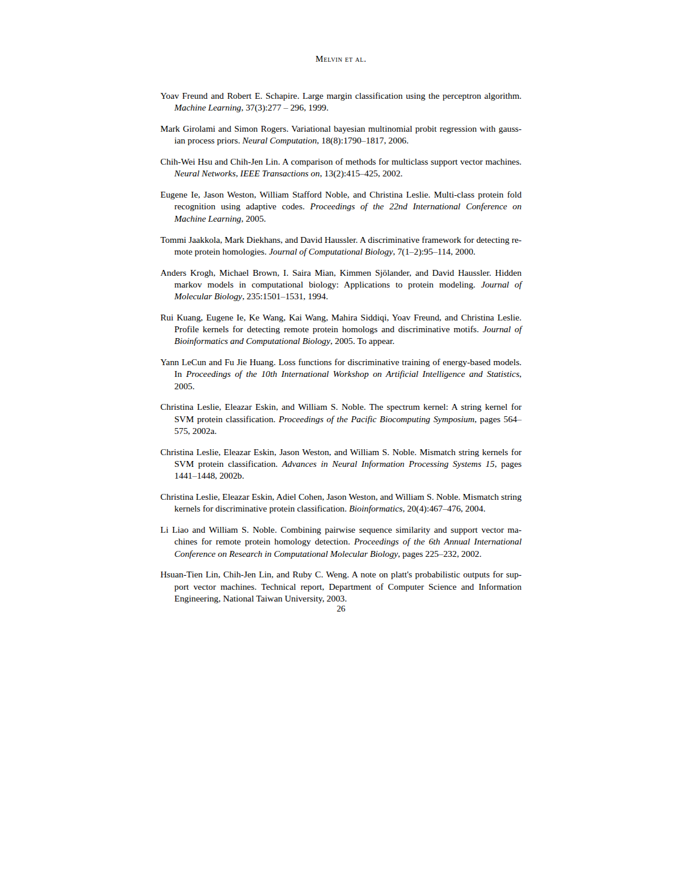Melvin et al.
Yoav Freund and Robert E. Schapire. Large margin classification using the perceptron algorithm. Machine Learning, 37(3):277 – 296, 1999.
Mark Girolami and Simon Rogers. Variational bayesian multinomial probit regression with gaussian process priors. Neural Computation, 18(8):1790–1817, 2006.
Chih-Wei Hsu and Chih-Jen Lin. A comparison of methods for multiclass support vector machines. Neural Networks, IEEE Transactions on, 13(2):415–425, 2002.
Eugene Ie, Jason Weston, William Stafford Noble, and Christina Leslie. Multi-class protein fold recognition using adaptive codes. Proceedings of the 22nd International Conference on Machine Learning, 2005.
Tommi Jaakkola, Mark Diekhans, and David Haussler. A discriminative framework for detecting remote protein homologies. Journal of Computational Biology, 7(1–2):95–114, 2000.
Anders Krogh, Michael Brown, I. Saira Mian, Kimmen Sjölander, and David Haussler. Hidden markov models in computational biology: Applications to protein modeling. Journal of Molecular Biology, 235:1501–1531, 1994.
Rui Kuang, Eugene Ie, Ke Wang, Kai Wang, Mahira Siddiqi, Yoav Freund, and Christina Leslie. Profile kernels for detecting remote protein homologs and discriminative motifs. Journal of Bioinformatics and Computational Biology, 2005. To appear.
Yann LeCun and Fu Jie Huang. Loss functions for discriminative training of energy-based models. In Proceedings of the 10th International Workshop on Artificial Intelligence and Statistics, 2005.
Christina Leslie, Eleazar Eskin, and William S. Noble. The spectrum kernel: A string kernel for SVM protein classification. Proceedings of the Pacific Biocomputing Symposium, pages 564–575, 2002a.
Christina Leslie, Eleazar Eskin, Jason Weston, and William S. Noble. Mismatch string kernels for SVM protein classification. Advances in Neural Information Processing Systems 15, pages 1441–1448, 2002b.
Christina Leslie, Eleazar Eskin, Adiel Cohen, Jason Weston, and William S. Noble. Mismatch string kernels for discriminative protein classification. Bioinformatics, 20(4):467–476, 2004.
Li Liao and William S. Noble. Combining pairwise sequence similarity and support vector machines for remote protein homology detection. Proceedings of the 6th Annual International Conference on Research in Computational Molecular Biology, pages 225–232, 2002.
Hsuan-Tien Lin, Chih-Jen Lin, and Ruby C. Weng. A note on platt's probabilistic outputs for support vector machines. Technical report, Department of Computer Science and Information Engineering, National Taiwan University, 2003.
26